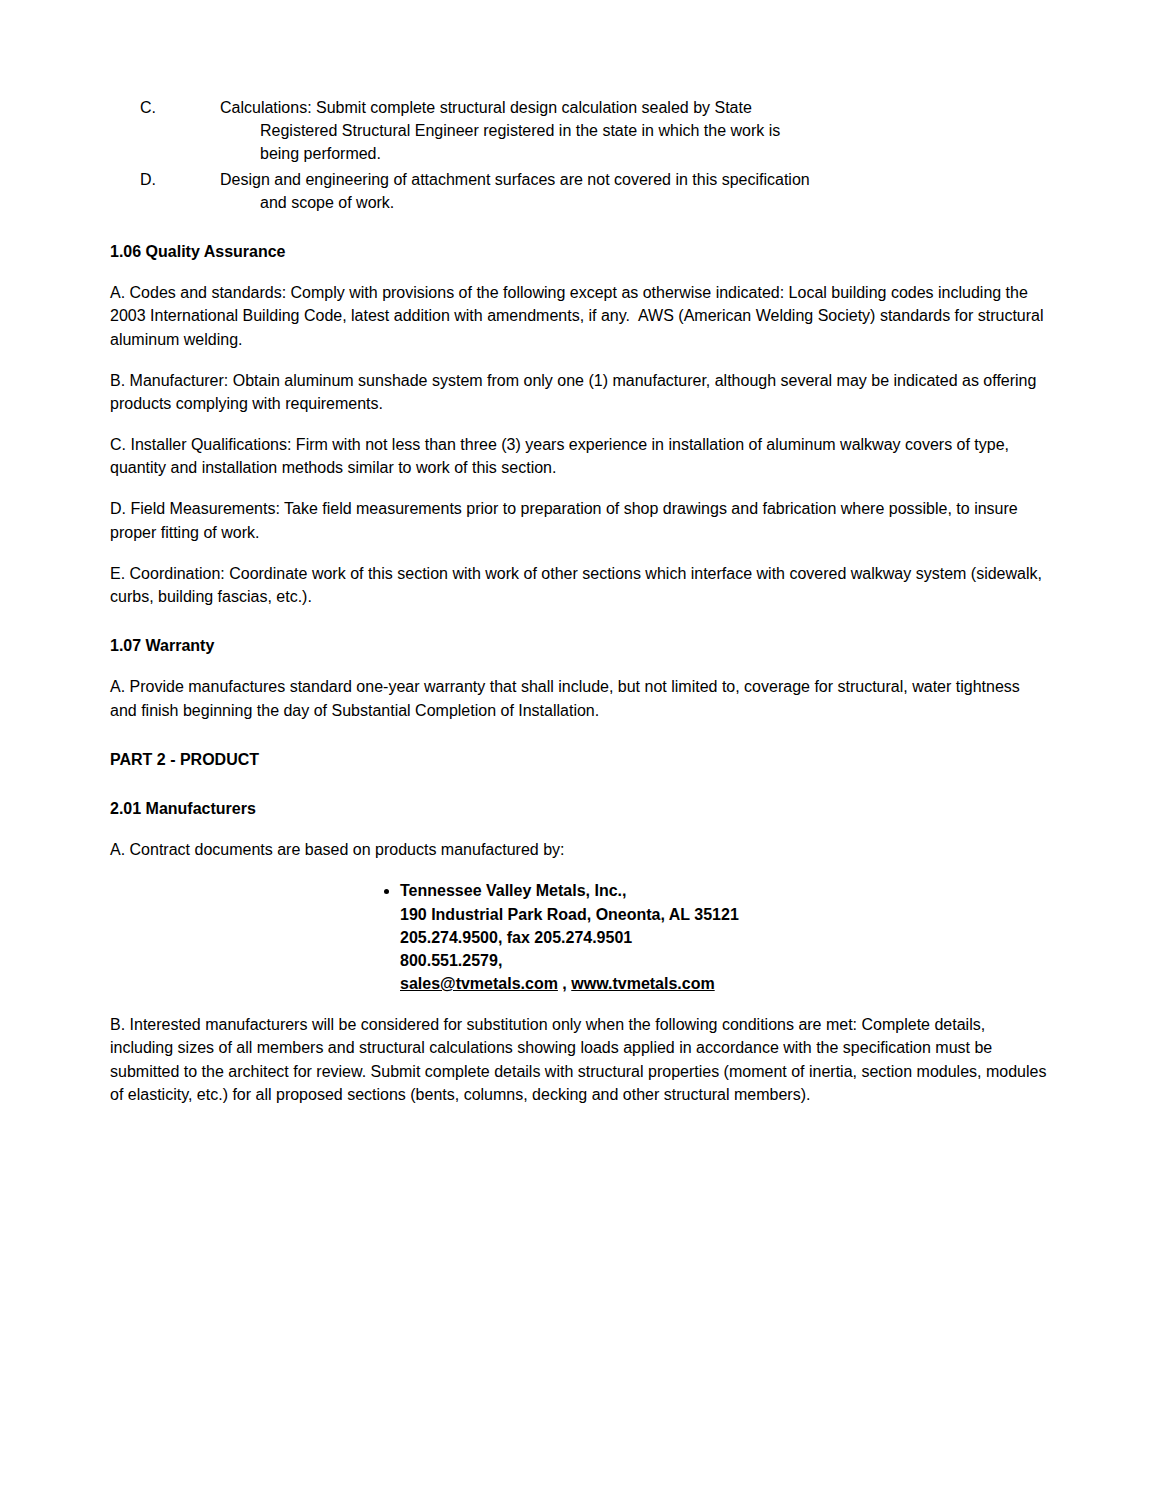C. Calculations: Submit complete structural design calculation sealed by State Registered Structural Engineer registered in the state in which the work is being performed.
D. Design and engineering of attachment surfaces are not covered in this specification and scope of work.
1.06 Quality Assurance
A. Codes and standards: Comply with provisions of the following except as otherwise indicated: Local building codes including the 2003 International Building Code, latest addition with amendments, if any. AWS (American Welding Society) standards for structural aluminum welding.
B. Manufacturer: Obtain aluminum sunshade system from only one (1) manufacturer, although several may be indicated as offering products complying with requirements.
C. Installer Qualifications: Firm with not less than three (3) years experience in installation of aluminum walkway covers of type, quantity and installation methods similar to work of this section.
D. Field Measurements: Take field measurements prior to preparation of shop drawings and fabrication where possible, to insure proper fitting of work.
E. Coordination: Coordinate work of this section with work of other sections which interface with covered walkway system (sidewalk, curbs, building fascias, etc.).
1.07 Warranty
A. Provide manufactures standard one-year warranty that shall include, but not limited to, coverage for structural, water tightness and finish beginning the day of Substantial Completion of Installation.
PART 2 - PRODUCT
2.01 Manufacturers
A. Contract documents are based on products manufactured by:
Tennessee Valley Metals, Inc.,
190 Industrial Park Road, Oneonta, AL 35121
205.274.9500, fax 205.274.9501
800.551.2579,
sales@tvmetals.com , www.tvmetals.com
B. Interested manufacturers will be considered for substitution only when the following conditions are met: Complete details, including sizes of all members and structural calculations showing loads applied in accordance with the specification must be submitted to the architect for review. Submit complete details with structural properties (moment of inertia, section modules, modules of elasticity, etc.) for all proposed sections (bents, columns, decking and other structural members).